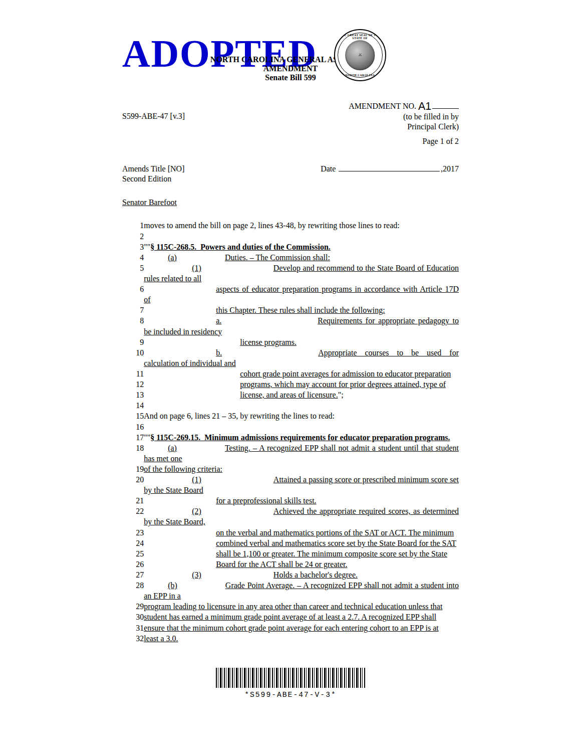ADOPTED
THE GREAT SEAL OF THE STATE OF
⚔
NORTH CAROLINA
NORTH CAROLINA GENERAL ASSEMBLY
AMENDMENT
Senate Bill 599
AMENDMENT NO. A1
S599-ABE-47 [v.3]
(to be filled in by Principal Clerk)
Page 1 of 2
Amends Title [NO]
Date ,2017
Second Edition
Senator Barefoot
| 1 | moves to amend the bill on page 2, lines 43-48, by rewriting those lines to read: |
| 2 | |
| 3 | "" § 115C-268.5. Powers and duties of the Commission. |
| 4 | (a) Duties. – The Commission shall: |
| 5 | (1) Develop and recommend to the State Board of Education rules related to all |
| 6 | aspects of educator preparation programs in accordance with Article 17D of |
| 7 | this Chapter. These rules shall include the following: |
| 8 | a. Requirements for appropriate pedagogy to be included in residency |
| 9 | license programs. |
| 10 | b. Appropriate courses to be used for calculation of individual and |
| 11 | cohort grade point averages for admission to educator preparation |
| 12 | programs, which may account for prior degrees attained, type of |
| 13 | license, and areas of licensure. "; |
| 14 | |
| 15 | And on page 6, lines 21 – 35, by rewriting the lines to read: |
| 16 | |
| 17 | "" § 115C-269.15. Minimum admissions requirements for educator preparation programs. |
| 18 | (a) Testing. – A recognized EPP shall not admit a student until that student has met one |
| 19 | of the following criteria: |
| 20 | (1) Attained a passing score or prescribed minimum score set by the State Board |
| 21 | for a preprofessional skills test. |
| 22 | (2) Achieved the appropriate required scores, as determined by the State Board, |
| 23 | on the verbal and mathematics portions of the SAT or ACT. The minimum |
| 24 | combined verbal and mathematics score set by the State Board for the SAT |
| 25 | shall be 1,100 or greater. The minimum composite score set by the State |
| 26 | Board for the ACT shall be 24 or greater. |
| 27 | (3) Holds a bachelor's degree. |
| 28 | (b) Grade Point Average. – A recognized EPP shall not admit a student into an EPP in a |
| 29 | program leading to licensure in any area other than career and technical education unless that |
| 30 | student has earned a minimum grade point average of at least a 2.7. A recognized EPP shall |
| 31 | ensure that the minimum cohort grade point average for each entering cohort to an EPP is at |
| 32 | least a 3.0. |
*S599-ABE-47-V-3*